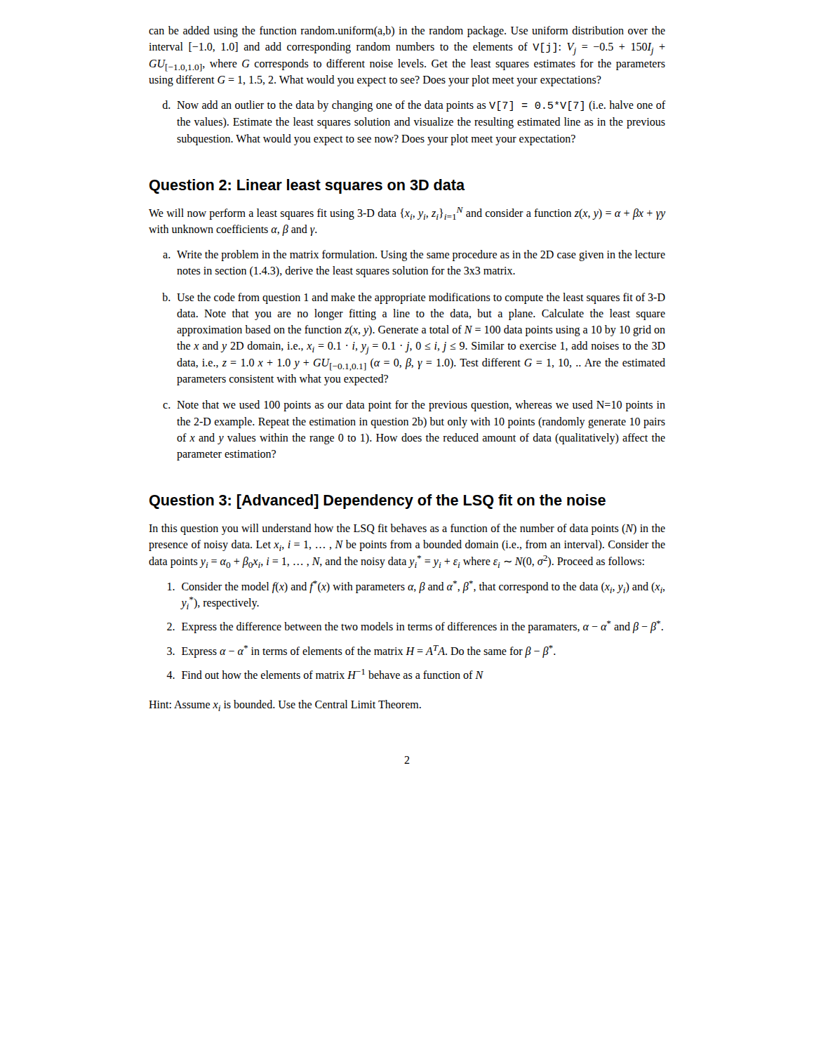can be added using the function random.uniform(a,b) in the random package. Use uniform distribution over the interval [−1.0, 1.0] and add corresponding random numbers to the elements of V[j]: Vj = −0.5 + 150Ij + GU[−1.0,1.0], where G corresponds to different noise levels. Get the least squares estimates for the parameters using different G = 1, 1.5, 2. What would you expect to see? Does your plot meet your expectations?
Now add an outlier to the data by changing one of the data points as V[7] = 0.5*V[7] (i.e. halve one of the values). Estimate the least squares solution and visualize the resulting estimated line as in the previous subquestion. What would you expect to see now? Does your plot meet your expectation?
Question 2: Linear least squares on 3D data
We will now perform a least squares fit using 3-D data {xi, yi, zi}i=1N and consider a function z(x, y) = α + βx + γy with unknown coefficients α, β and γ.
Write the problem in the matrix formulation. Using the same procedure as in the 2D case given in the lecture notes in section (1.4.3), derive the least squares solution for the 3x3 matrix.
Use the code from question 1 and make the appropriate modifications to compute the least squares fit of 3-D data. Note that you are no longer fitting a line to the data, but a plane. Calculate the least square approximation based on the function z(x, y). Generate a total of N = 100 data points using a 10 by 10 grid on the x and y 2D domain, i.e., xi = 0.1 · i, yj = 0.1 · j, 0 ≤ i, j ≤ 9. Similar to exercise 1, add noises to the 3D data, i.e., z = 1.0 x + 1.0 y + GU[−0.1,0.1] (α = 0, β, γ = 1.0). Test different G = 1, 10, .. Are the estimated parameters consistent with what you expected?
Note that we used 100 points as our data point for the previous question, whereas we used N=10 points in the 2-D example. Repeat the estimation in question 2b) but only with 10 points (randomly generate 10 pairs of x and y values within the range 0 to 1). How does the reduced amount of data (qualitatively) affect the parameter estimation?
Question 3: [Advanced] Dependency of the LSQ fit on the noise
In this question you will understand how the LSQ fit behaves as a function of the number of data points (N) in the presence of noisy data. Let xi, i = 1, … , N be points from a bounded domain (i.e., from an interval). Consider the data points yi = α0 + β0xi, i = 1, … , N, and the noisy data yi* = yi + εi where εi ∼ N(0, σ2). Proceed as follows:
Consider the model f(x) and f*(x) with parameters α, β and α*, β*, that correspond to the data (xi, yi) and (xi, yi*), respectively.
Express the difference between the two models in terms of differences in the paramaters, α − α* and β − β*.
Express α − α* in terms of elements of the matrix H = ATA. Do the same for β − β*.
Find out how the elements of matrix H−1 behave as a function of N
Hint: Assume xi is bounded. Use the Central Limit Theorem.
2